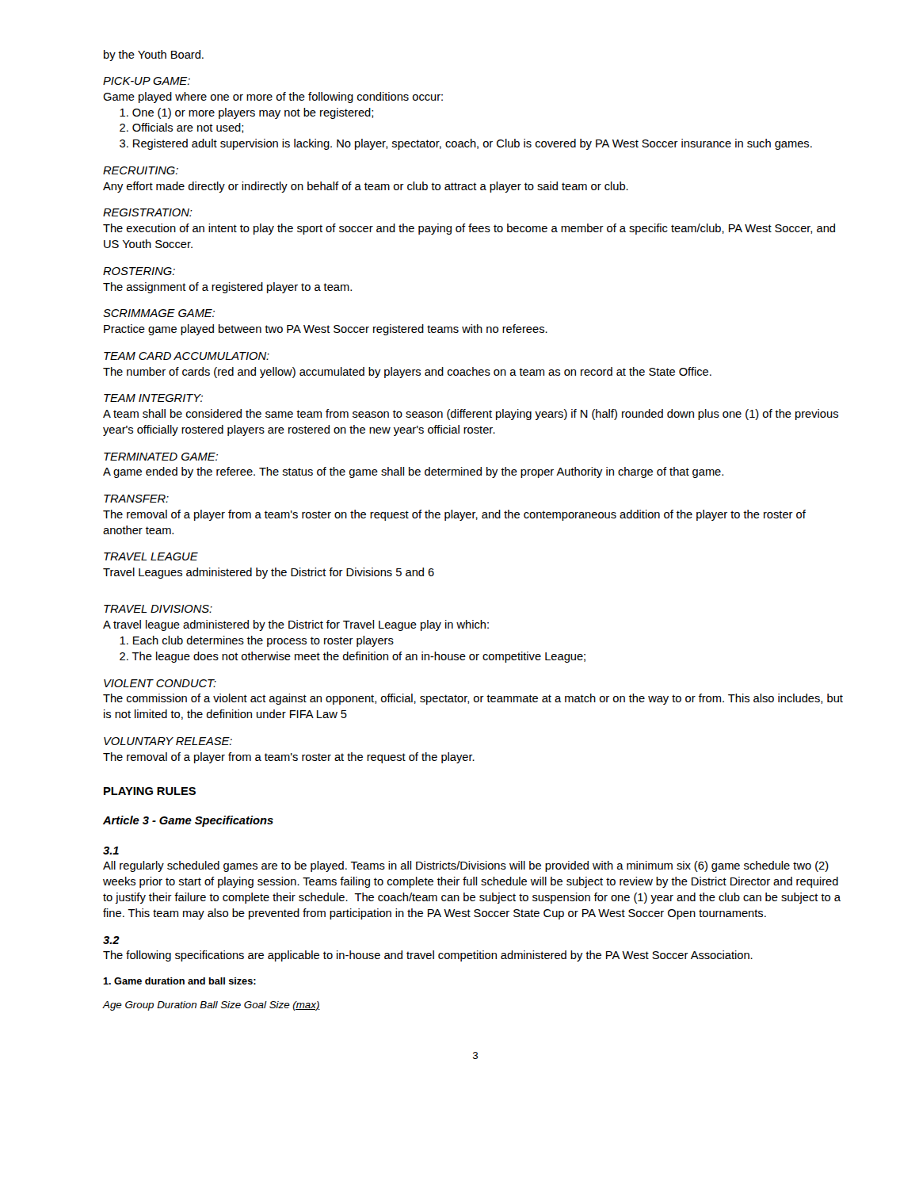by the Youth Board.
PICK-UP GAME:
Game played where one or more of the following conditions occur:
1. One (1) or more players may not be registered;
2. Officials are not used;
3. Registered adult supervision is lacking. No player, spectator, coach, or Club is covered by PA West Soccer insurance in such games.
RECRUITING:
Any effort made directly or indirectly on behalf of a team or club to attract a player to said team or club.
REGISTRATION:
The execution of an intent to play the sport of soccer and the paying of fees to become a member of a specific team/club, PA West Soccer, and US Youth Soccer.
ROSTERING:
The assignment of a registered player to a team.
SCRIMMAGE GAME:
Practice game played between two PA West Soccer registered teams with no referees.
TEAM CARD ACCUMULATION:
The number of cards (red and yellow) accumulated by players and coaches on a team as on record at the State Office.
TEAM INTEGRITY:
A team shall be considered the same team from season to season (different playing years) if N (half) rounded down plus one (1) of the previous year's officially rostered players are rostered on the new year's official roster.
TERMINATED GAME:
A game ended by the referee. The status of the game shall be determined by the proper Authority in charge of that game.
TRANSFER:
The removal of a player from a team's roster on the request of the player, and the contemporaneous addition of the player to the roster of another team.
TRAVEL LEAGUE
Travel Leagues administered by the District for Divisions 5 and 6
TRAVEL DIVISIONS:
A travel league administered by the District for Travel League play in which:
1. Each club determines the process to roster players
2. The league does not otherwise meet the definition of an in-house or competitive League;
VIOLENT CONDUCT:
The commission of a violent act against an opponent, official, spectator, or teammate at a match or on the way to or from. This also includes, but is not limited to, the definition under FIFA Law 5
VOLUNTARY RELEASE:
The removal of a player from a team's roster at the request of the player.
PLAYING RULES
Article 3 - Game Specifications
3.1
All regularly scheduled games are to be played. Teams in all Districts/Divisions will be provided with a minimum six (6) game schedule two (2) weeks prior to start of playing session. Teams failing to complete their full schedule will be subject to review by the District Director and required to justify their failure to complete their schedule. The coach/team can be subject to suspension for one (1) year and the club can be subject to a fine. This team may also be prevented from participation in the PA West Soccer State Cup or PA West Soccer Open tournaments.
3.2
The following specifications are applicable to in-house and travel competition administered by the PA West Soccer Association.
1. Game duration and ball sizes:
Age Group Duration Ball Size Goal Size (max)
3